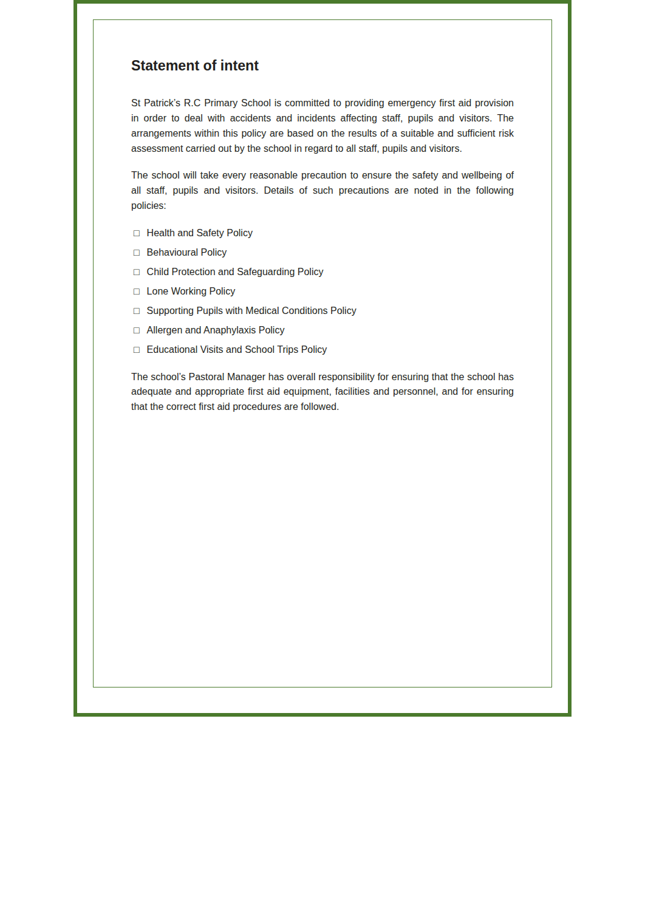Statement of intent
St Patrick’s R.C Primary School is committed to providing emergency first aid provision in order to deal with accidents and incidents affecting staff, pupils and visitors. The arrangements within this policy are based on the results of a suitable and sufficient risk assessment carried out by the school in regard to all staff, pupils and visitors.
The school will take every reasonable precaution to ensure the safety and wellbeing of all staff, pupils and visitors. Details of such precautions are noted in the following policies:
Health and Safety Policy
Behavioural Policy
Child Protection and Safeguarding Policy
Lone Working Policy
Supporting Pupils with Medical Conditions Policy
Allergen and Anaphylaxis Policy
Educational Visits and School Trips Policy
The school’s Pastoral Manager has overall responsibility for ensuring that the school has adequate and appropriate first aid equipment, facilities and personnel, and for ensuring that the correct first aid procedures are followed.